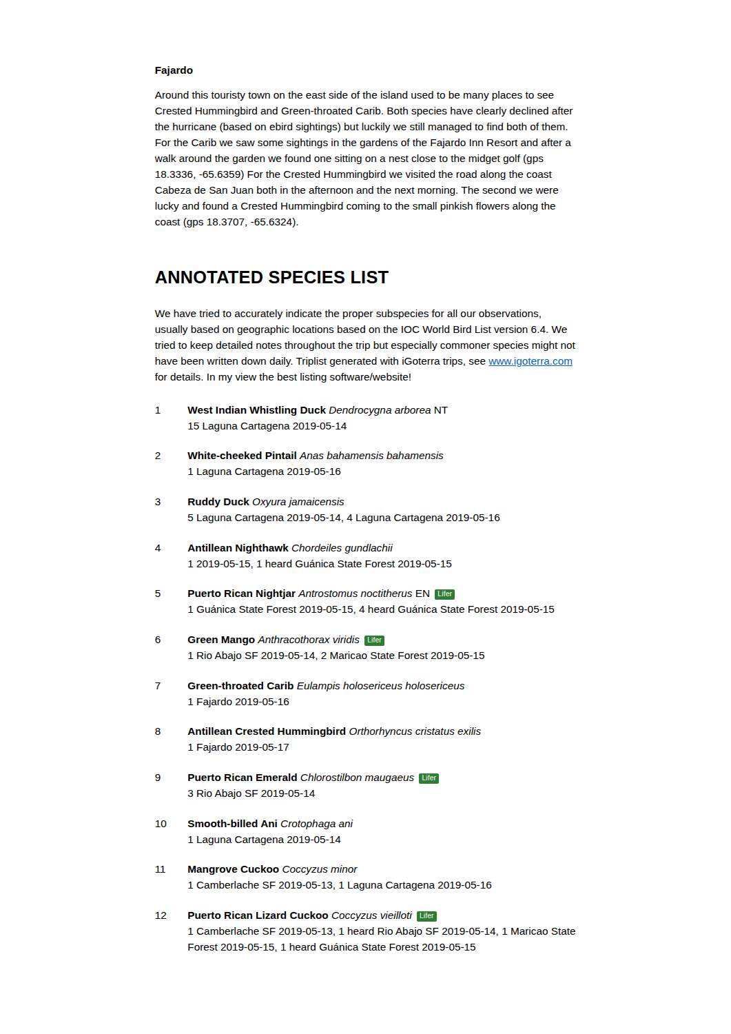Fajardo
Around this touristy town on the east side of the island used to be many places to see Crested Hummingbird and Green-throated Carib. Both species have clearly declined after the hurricane (based on ebird sightings) but luckily we still managed to find both of them. For the Carib we saw some sightings in the gardens of the Fajardo Inn Resort and after a walk around the garden we found one sitting on a nest close to the midget golf (gps 18.3336, -65.6359) For the Crested Hummingbird we visited the road along the coast Cabeza de San Juan both in the afternoon and the next morning. The second we were lucky and found a Crested Hummingbird coming to the small pinkish flowers along the coast (gps 18.3707, -65.6324).
ANNOTATED SPECIES LIST
We have tried to accurately indicate the proper subspecies for all our observations, usually based on geographic locations based on the IOC World Bird List version 6.4. We tried to keep detailed notes throughout the trip but especially commoner species might not have been written down daily. Triplist generated with iGoterra trips, see www.igoterra.com for details. In my view the best listing software/website!
West Indian Whistling Duck Dendrocygna arborea NT 15 Laguna Cartagena 2019-05-14
White-cheeked Pintail Anas bahamensis bahamensis 1 Laguna Cartagena 2019-05-16
Ruddy Duck Oxyura jamaicensis 5 Laguna Cartagena 2019-05-14, 4 Laguna Cartagena 2019-05-16
Antillean Nighthawk Chordeiles gundlachii 1 2019-05-15, 1 heard Guánica State Forest 2019-05-15
Puerto Rican Nightjar Antrostomus noctitherus EN Lifer 1 Guánica State Forest 2019-05-15, 4 heard Guánica State Forest 2019-05-15
Green Mango Anthracothorax viridis Lifer 1 Rio Abajo SF 2019-05-14, 2 Maricao State Forest 2019-05-15
Green-throated Carib Eulampis holosericeus holosericeus 1 Fajardo 2019-05-16
Antillean Crested Hummingbird Orthorhyncus cristatus exilis 1 Fajardo 2019-05-17
Puerto Rican Emerald Chlorostilbon maugaeus Lifer 3 Rio Abajo SF 2019-05-14
Smooth-billed Ani Crotophaga ani 1 Laguna Cartagena 2019-05-14
Mangrove Cuckoo Coccyzus minor 1 Camberlache SF 2019-05-13, 1 Laguna Cartagena 2019-05-16
Puerto Rican Lizard Cuckoo Coccyzus vieilloti Lifer 1 Camberlache SF 2019-05-13, 1 heard Rio Abajo SF 2019-05-14, 1 Maricao State Forest 2019-05-15, 1 heard Guánica State Forest 2019-05-15